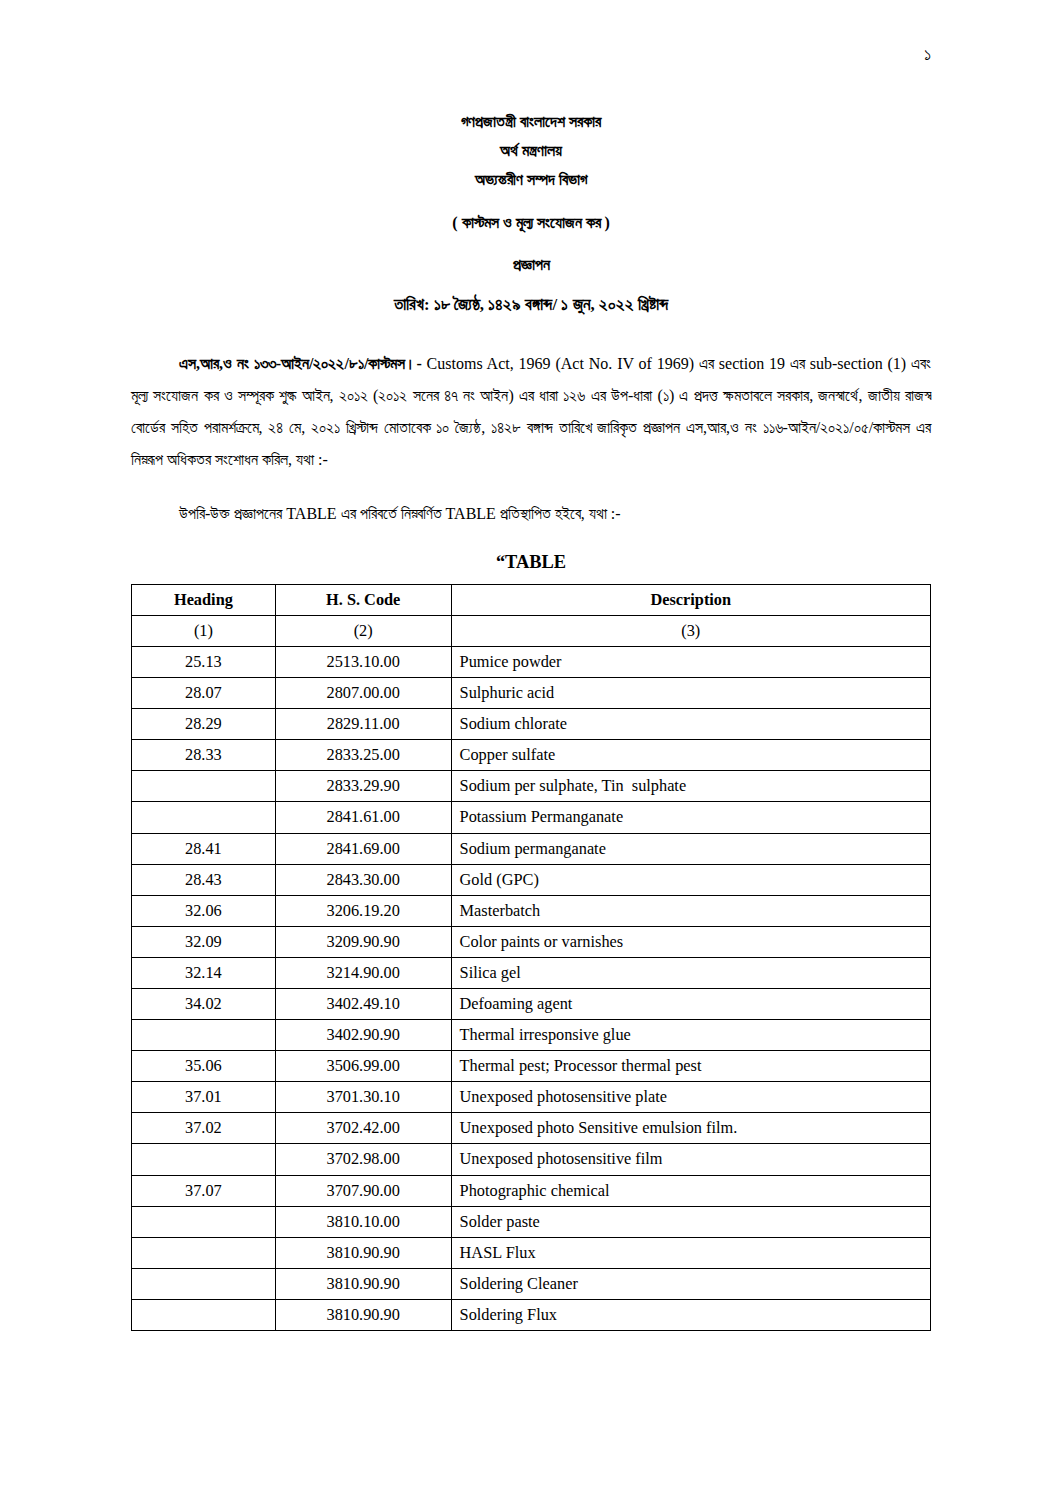১
গণপ্রজাতন্ত্রী বাংলাদেশ সরকার
অর্থ মন্ত্রণালয়
অভ্যন্তরীণ সম্পদ বিভাগ
( কাস্টমস ও মূল্য সংযোজন কর )
প্রজ্ঞাপন
তারিখ: ১৮ জ্যৈষ্ঠ, ১৪২৯ বঙ্গাব্দ/ ১ জুন, ২০২২ খ্রিষ্টাব্দ
এস,আর,ও নং ১৩৩-আইন/২০২২/৮১/কাস্টমস।- Customs Act, 1969 (Act No. IV of 1969) এর section 19 এর sub-section (1) এবং মূল্য সংযোজন কর ও সম্পূরক শুল্ক আইন, ২০১২ (২০১২ সনের ৪৭ নং আইন) এর ধারা ১২৬ এর উপ-ধারা (১) এ প্রদত্ত ক্ষমতাবলে সরকার, জনস্বার্থে, জাতীয় রাজস্ব বোর্ডের সহিত পরামর্শক্রমে, ২৪ মে, ২০২১ খ্রিস্টাব্দ মোতাবেক ১০ জ্যৈষ্ঠ, ১৪২৮ বঙ্গাব্দ তারিখে জারিকৃত প্রজ্ঞাপন এস,আর,ও নং ১১৬-আইন/২০২১/০৫/কাস্টমস এর নিম্নরূপ অধিকতর সংশোধন করিল, যথা :-
উপরি-উক্ত প্রজ্ঞাপনের TABLE এর পরিবর্তে নিম্নবর্ণিত TABLE প্রতিস্থাপিত হইবে, যথা :-
“TABLE
| Heading | H. S. Code | Description |
| --- | --- | --- |
| (1) | (2) | (3) |
| 25.13 | 2513.10.00 | Pumice powder |
| 28.07 | 2807.00.00 | Sulphuric acid |
| 28.29 | 2829.11.00 | Sodium chlorate |
| 28.33 | 2833.25.00 | Copper sulfate |
| | 2833.29.90 | Sodium per sulphate, Tin sulphate |
| | 2841.61.00 | Potassium Permanganate |
| 28.41 | 2841.69.00 | Sodium permanganate |
| 28.43 | 2843.30.00 | Gold (GPC) |
| 32.06 | 3206.19.20 | Masterbatch |
| 32.09 | 3209.90.90 | Color paints or varnishes |
| 32.14 | 3214.90.00 | Silica gel |
| 34.02 | 3402.49.10 | Defoaming agent |
| | 3402.90.90 | Thermal irresponsive glue |
| 35.06 | 3506.99.00 | Thermal pest; Processor thermal pest |
| 37.01 | 3701.30.10 | Unexposed photosensitive plate |
| 37.02 | 3702.42.00 | Unexposed photo Sensitive emulsion film. |
| | 3702.98.00 | Unexposed photosensitive film |
| 37.07 | 3707.90.00 | Photographic chemical |
| | 3810.10.00 | Solder paste |
| | 3810.90.90 | HASL Flux |
| | 3810.90.90 | Soldering Cleaner |
| | 3810.90.90 | Soldering Flux |